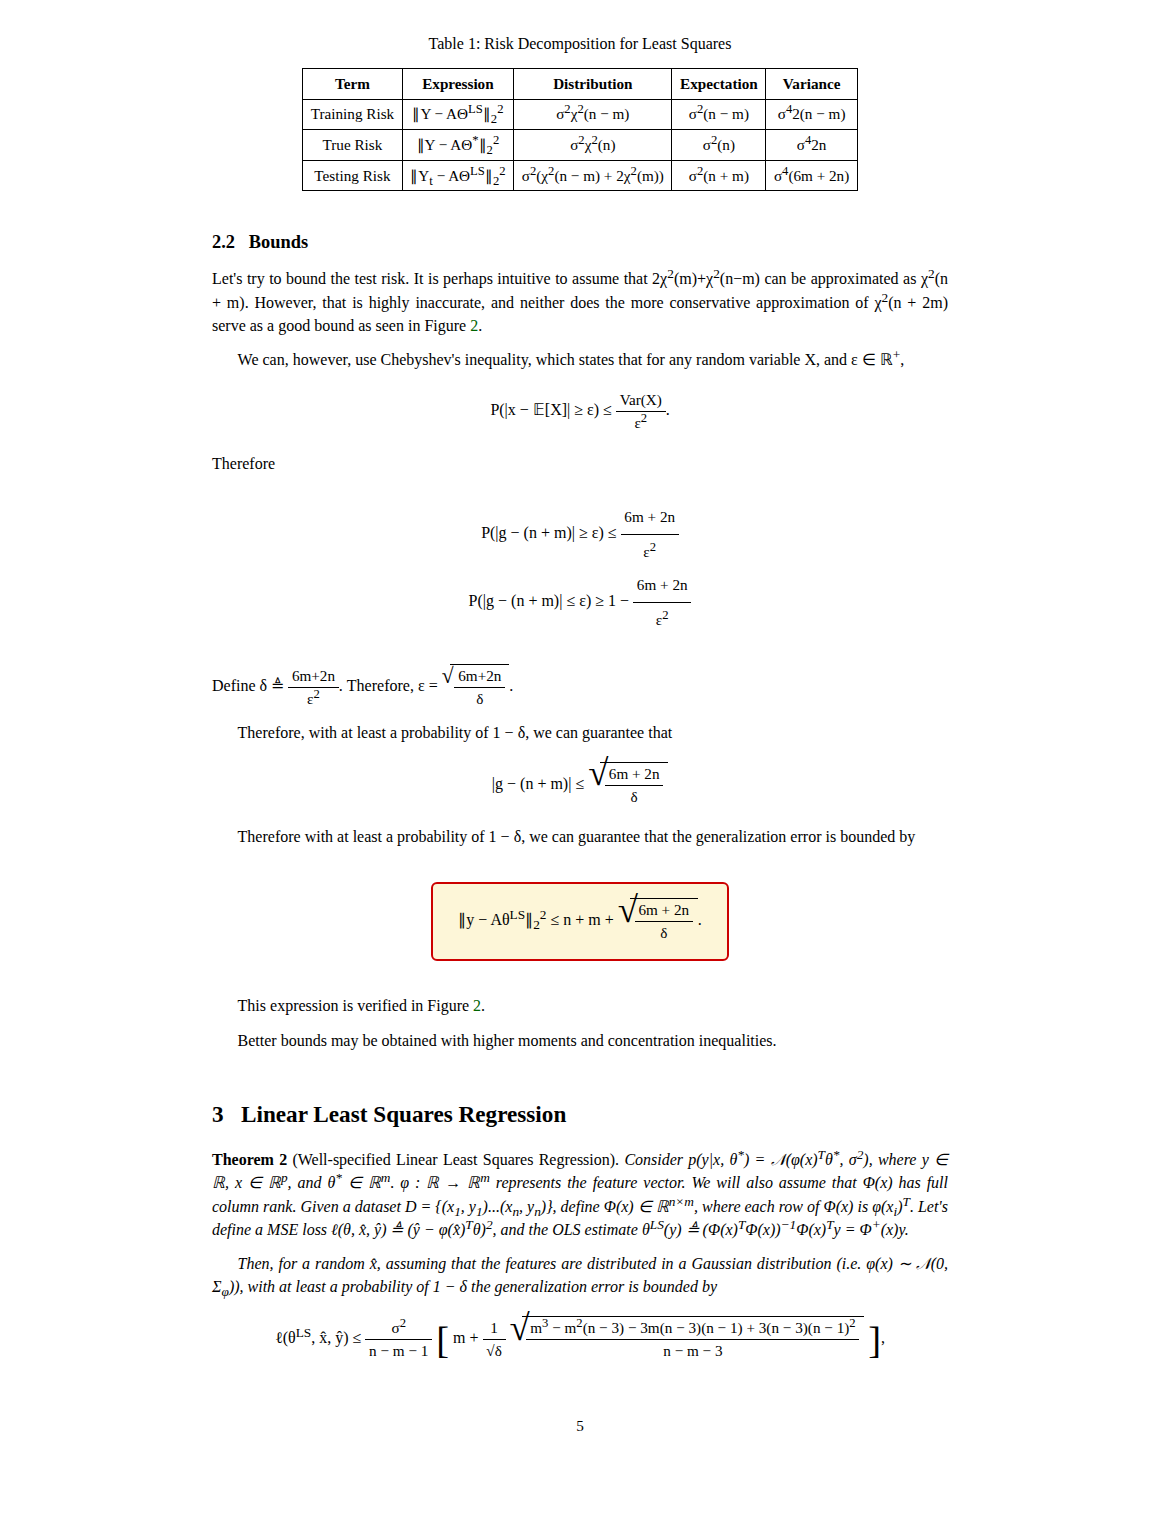Table 1: Risk Decomposition for Least Squares
| Term | Expression | Distribution | Expectation | Variance |
| --- | --- | --- | --- | --- |
| Training Risk | ∥Y − AΘ LS ∥ 2 2 | σ 2 χ 2 (n − m) | σ 2 (n − m) | σ 4 2(n − m) |
| True Risk | ∥Y − AΘ * ∥ 2 2 | σ 2 χ 2 (n) | σ 2 (n) | σ 4 2n |
| Testing Risk | ∥Y t − AΘ LS ∥ 2 2 | σ 2 (χ 2 (n − m) + 2χ 2 (m)) | σ 2 (n + m) | σ 4 (6m + 2n) |
2.2 Bounds
Let's try to bound the test risk. It is perhaps intuitive to assume that 2χ2(m)+χ2(n−m) can be approximated as χ2(n + m). However, that is highly inaccurate, and neither does the more conservative approximation of χ2(n + 2m) serve as a good bound as seen in Figure 2.
We can, however, use Chebyshev's inequality, which states that for any random variable X, and ε ∈ ℝ+,
P(|x − 𝔼[X]| ≥ ε) ≤ Var(X) ε2.
Therefore
P(|g − (n + m)| ≥ ε) ≤ 6m + 2n ε2
P(|g − (n + m)| ≤ ε) ≥ 1 − 6m + 2n ε2
Define δ ≜ 6m+2n ε2. Therefore, ε = 6m+2n δ.
Therefore, with at least a probability of 1 − δ, we can guarantee that
|g − (n + m)| ≤ 6m + 2n δ
Therefore with at least a probability of 1 − δ, we can guarantee that the generalization error is bounded by
∥y − AθLS∥22 ≤ n + m + 6m + 2n δ.
This expression is verified in Figure 2.
Better bounds may be obtained with higher moments and concentration inequalities.
3 Linear Least Squares Regression
Theorem 2 (Well-specified Linear Least Squares Regression). Consider p(y|x, θ*) = 𝒩(φ(x)Tθ*, σ2), where y ∈ ℝ, x ∈ ℝp, and θ* ∈ ℝm. φ : ℝ → ℝm represents the feature vector. We will also assume that Φ(x) has full column rank. Given a dataset D = {(x1, y1)...(xn, yn)}, define Φ(x) ∈ ℝn×m, where each row of Φ(x) is φ(xi)T. Let's define a MSE loss ℓ(θ, x̂, ŷ) ≜ (ŷ − φ(x̂)Tθ)2, and the OLS estimate θLS(y) ≜ (Φ(x)TΦ(x))−1Φ(x)Ty = Φ+(x)y.
Then, for a random x̂, assuming that the features are distributed in a Gaussian distribution (i.e. φ(x) ∼ 𝒩(0, Σφ)), with at least a probability of 1 − δ the generalization error is bounded by
ℓ(θLS, x̂, ŷ) ≤ σ2 n − m − 1 [ m + 1√δ m3 − m2(n − 3) − 3m(n − 3)(n − 1) + 3(n − 3)(n − 1)2 n − m − 3 ],
5